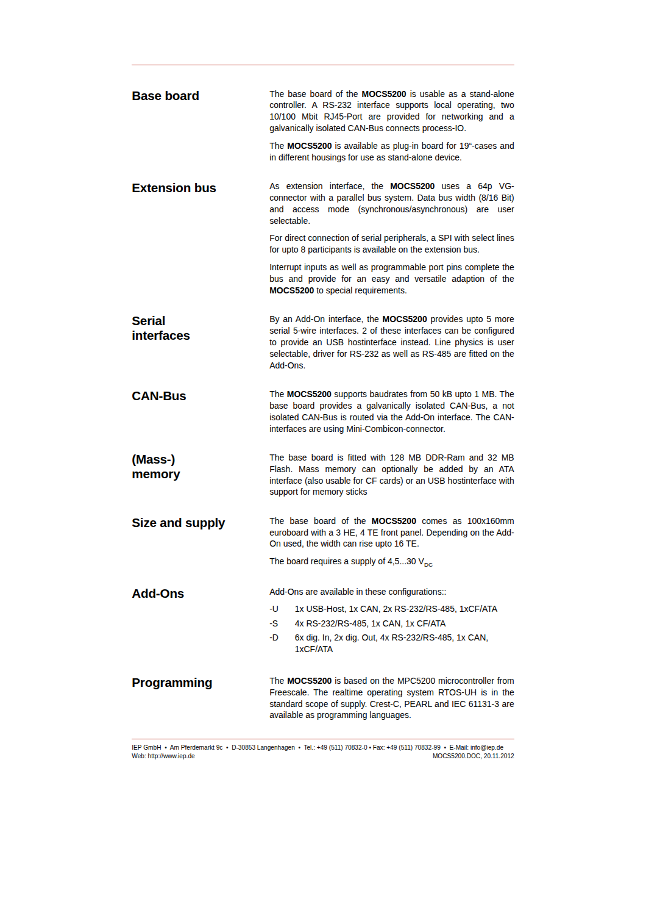| Base board | The base board of the MOCS5200 is usable as a stand-alone controller. A RS-232 interface supports local operating, two 10/100 Mbit RJ45-Port are provided for networking and a galvanically isolated CAN-Bus connects process-IO. The MOCS5200 is available as plug-in board for 19“-cases and in different housings for use as stand-alone device. |
| Extension bus | As extension interface, the MOCS5200 uses a 64p VG-connector with a parallel bus system. Data bus width (8/16 Bit) and access mode (synchronous/asynchronous) are user selectable. For direct connection of serial peripherals, a SPI with select lines for upto 8 participants is available on the extension bus. Interrupt inputs as well as programmable port pins complete the bus and provide for an easy and versatile adaption of the MOCS5200 to special requirements. |
| Serial interfaces | By an Add-On interface, the MOCS5200 provides upto 5 more serial 5-wire interfaces. 2 of these interfaces can be configured to provide an USB hostinterface instead. Line physics is user selectable, driver for RS-232 as well as RS-485 are fitted on the Add-Ons. |
| CAN-Bus | The MOCS5200 supports baudrates from 50 kB upto 1 MB. The base board provides a galvanically isolated CAN-Bus, a not isolated CAN-Bus is routed via the Add-On interface. The CAN-interfaces are using Mini-Combicon-connector. |
| (Mass-) memory | The base board is fitted with 128 MB DDR-Ram and 32 MB Flash. Mass memory can optionally be added by an ATA interface (also usable for CF cards) or an USB hostinterface with support for memory sticks |
| Size and supply | The base board of the MOCS5200 comes as 100x160mm euroboard with a 3 HE, 4 TE front panel. Depending on the Add-On used, the width can rise upto 16 TE. The board requires a supply of 4,5...30 V DC |
| Add-Ons | Add-Ons are available in these configurations:: / -U / 1x USB-Host, 1x CAN, 2x RS-232/RS-485, 1xCF/ATA / / -S / 4x RS-232/RS-485, 1x CAN, 1x CF/ATA / / -D / 6x dig. In, 2x dig. Out, 4x RS-232/RS-485, 1x CAN, 1xCF/ATA / |
| Programming | The MOCS5200 is based on the MPC5200 microcontroller from Freescale. The realtime operating system RTOS-UH is in the standard scope of supply. Crest-C, PEARL and IEC 61131-3 are available as programming languages. |
IEP GmbH • Am Pferdemarkt 9c • D-30853 Langenhagen • Tel.: +49 (511) 70832-0 • Fax: +49 (511) 70832-99 • E-Mail: info@iep.de
Web: http://www.iep.de
MOCS5200.DOC, 20.11.2012